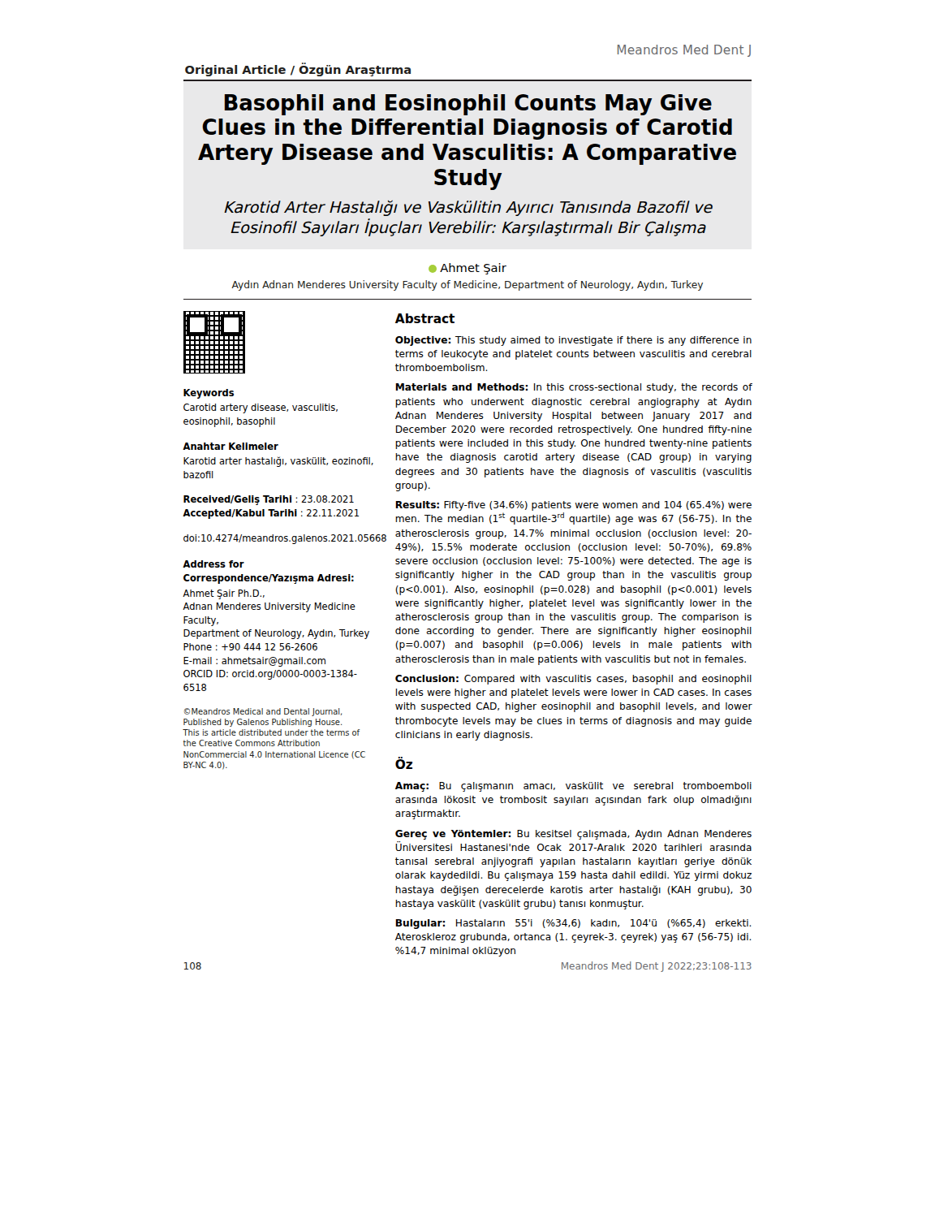Meandros Med Dent J
Original Article / Özgün Araştırma
Basophil and Eosinophil Counts May Give Clues in the Differential Diagnosis of Carotid Artery Disease and Vasculitis: A Comparative Study
Karotid Arter Hastalığı ve Vaskülitin Ayırıcı Tanısında Bazofil ve Eosinofil Sayıları İpuçları Verebilir: Karşılaştırmalı Bir Çalışma
Ahmet Şair
Aydın Adnan Menderes University Faculty of Medicine, Department of Neurology, Aydın, Turkey
Keywords
Carotid artery disease, vasculitis, eosinophil, basophil
Anahtar Kelimeler
Karotid arter hastalığı, vaskülit, eozinofil, bazofil
Received/Geliş Tarihi : 23.08.2021
Accepted/Kabul Tarihi : 22.11.2021
doi:10.4274/meandros.galenos.2021.05668
Address for Correspondence/Yazışma Adresi:
Ahmet Şair Ph.D.,
Adnan Menderes University Medicine Faculty,
Department of Neurology, Aydın, Turkey
Phone : +90 444 12 56-2606
E-mail : ahmetsair@gmail.com
ORCID ID: orcid.org/0000-0003-1384-6518
©Meandros Medical and Dental Journal, Published by Galenos Publishing House.
This is article distributed under the terms of the Creative Commons Attribution NonCommercial 4.0 International Licence (CC BY-NC 4.0).
Abstract
Objective: This study aimed to investigate if there is any difference in terms of leukocyte and platelet counts between vasculitis and cerebral thromboembolism.
Materials and Methods: In this cross-sectional study, the records of patients who underwent diagnostic cerebral angiography at Aydın Adnan Menderes University Hospital between January 2017 and December 2020 were recorded retrospectively. One hundred fifty-nine patients were included in this study. One hundred twenty-nine patients have the diagnosis carotid artery disease (CAD group) in varying degrees and 30 patients have the diagnosis of vasculitis (vasculitis group).
Results: Fifty-five (34.6%) patients were women and 104 (65.4%) were men. The median (1st quartile-3rd quartile) age was 67 (56-75). In the atherosclerosis group, 14.7% minimal occlusion (occlusion level: 20-49%), 15.5% moderate occlusion (occlusion level: 50-70%), 69.8% severe occlusion (occlusion level: 75-100%) were detected. The age is significantly higher in the CAD group than in the vasculitis group (p<0.001). Also, eosinophil (p=0.028) and basophil (p<0.001) levels were significantly higher, platelet level was significantly lower in the atherosclerosis group than in the vasculitis group. The comparison is done according to gender. There are significantly higher eosinophil (p=0.007) and basophil (p=0.006) levels in male patients with atherosclerosis than in male patients with vasculitis but not in females.
Conclusion: Compared with vasculitis cases, basophil and eosinophil levels were higher and platelet levels were lower in CAD cases. In cases with suspected CAD, higher eosinophil and basophil levels, and lower thrombocyte levels may be clues in terms of diagnosis and may guide clinicians in early diagnosis.
Öz
Amaç: Bu çalışmanın amacı, vaskülit ve serebral tromboemboli arasında lökosit ve trombosit sayıları açısından fark olup olmadığını araştırmaktır.
Gereç ve Yöntemler: Bu kesitsel çalışmada, Aydın Adnan Menderes Üniversitesi Hastanesi'nde Ocak 2017-Aralık 2020 tarihleri arasında tanısal serebral anjiyografi yapılan hastaların kayıtları geriye dönük olarak kaydedildi. Bu çalışmaya 159 hasta dahil edildi. Yüz yirmi dokuz hastaya değişen derecelerde karotis arter hastalığı (KAH grubu), 30 hastaya vaskülit (vaskülit grubu) tanısı konmuştur.
Bulgular: Hastaların 55'i (%34,6) kadın, 104'ü (%65,4) erkekti. Ateroskleroz grubunda, ortanca (1. çeyrek-3. çeyrek) yaş 67 (56-75) idi. %14,7 minimal oklüzyon
108
Meandros Med Dent J 2022;23:108-113